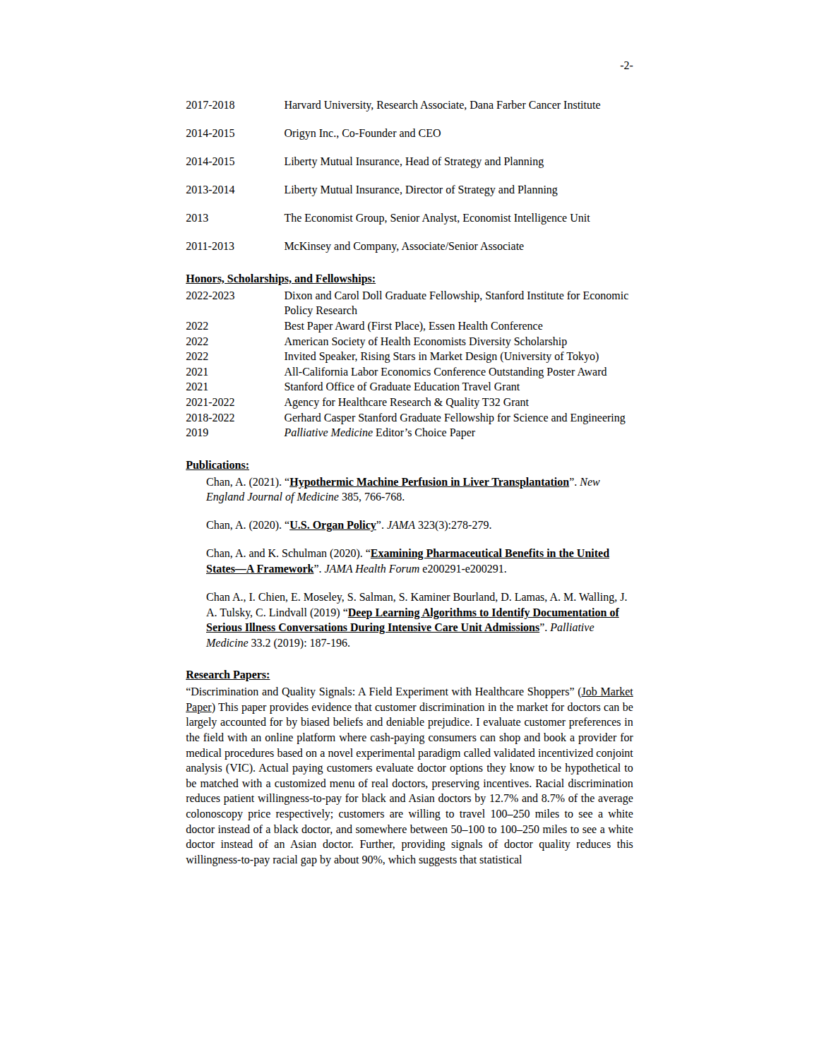-2-
| 2017-2018 | Harvard University, Research Associate, Dana Farber Cancer Institute |
| 2014-2015 | Origyn Inc., Co-Founder and CEO |
| 2014-2015 | Liberty Mutual Insurance, Head of Strategy and Planning |
| 2013-2014 | Liberty Mutual Insurance, Director of Strategy and Planning |
| 2013 | The Economist Group, Senior Analyst, Economist Intelligence Unit |
| 2011-2013 | McKinsey and Company, Associate/Senior Associate |
Honors, Scholarships, and Fellowships:
| 2022-2023 | Dixon and Carol Doll Graduate Fellowship, Stanford Institute for Economic Policy Research |
| 2022 | Best Paper Award (First Place), Essen Health Conference |
| 2022 | American Society of Health Economists Diversity Scholarship |
| 2022 | Invited Speaker, Rising Stars in Market Design (University of Tokyo) |
| 2021 | All-California Labor Economics Conference Outstanding Poster Award |
| 2021 | Stanford Office of Graduate Education Travel Grant |
| 2021-2022 | Agency for Healthcare Research & Quality T32 Grant |
| 2018-2022 | Gerhard Casper Stanford Graduate Fellowship for Science and Engineering |
| 2019 | Palliative Medicine Editor’s Choice Paper |
Publications:
Chan, A. (2021). “Hypothermic Machine Perfusion in Liver Transplantation”. New England Journal of Medicine 385, 766-768.
Chan, A. (2020). “U.S. Organ Policy”. JAMA 323(3):278-279.
Chan, A. and K. Schulman (2020). “Examining Pharmaceutical Benefits in the United States—A Framework”. JAMA Health Forum e200291-e200291.
Chan A., I. Chien, E. Moseley, S. Salman, S. Kaminer Bourland, D. Lamas, A. M. Walling, J. A. Tulsky, C. Lindvall (2019) “Deep Learning Algorithms to Identify Documentation of Serious Illness Conversations During Intensive Care Unit Admissions”. Palliative Medicine 33.2 (2019): 187-196.
Research Papers:
“Discrimination and Quality Signals: A Field Experiment with Healthcare Shoppers” (Job Market Paper) This paper provides evidence that customer discrimination in the market for doctors can be largely accounted for by biased beliefs and deniable prejudice. I evaluate customer preferences in the field with an online platform where cash-paying consumers can shop and book a provider for medical procedures based on a novel experimental paradigm called validated incentivized conjoint analysis (VIC). Actual paying customers evaluate doctor options they know to be hypothetical to be matched with a customized menu of real doctors, preserving incentives. Racial discrimination reduces patient willingness-to-pay for black and Asian doctors by 12.7% and 8.7% of the average colonoscopy price respectively; customers are willing to travel 100–250 miles to see a white doctor instead of a black doctor, and somewhere between 50–100 to 100–250 miles to see a white doctor instead of an Asian doctor. Further, providing signals of doctor quality reduces this willingness-to-pay racial gap by about 90%, which suggests that statistical